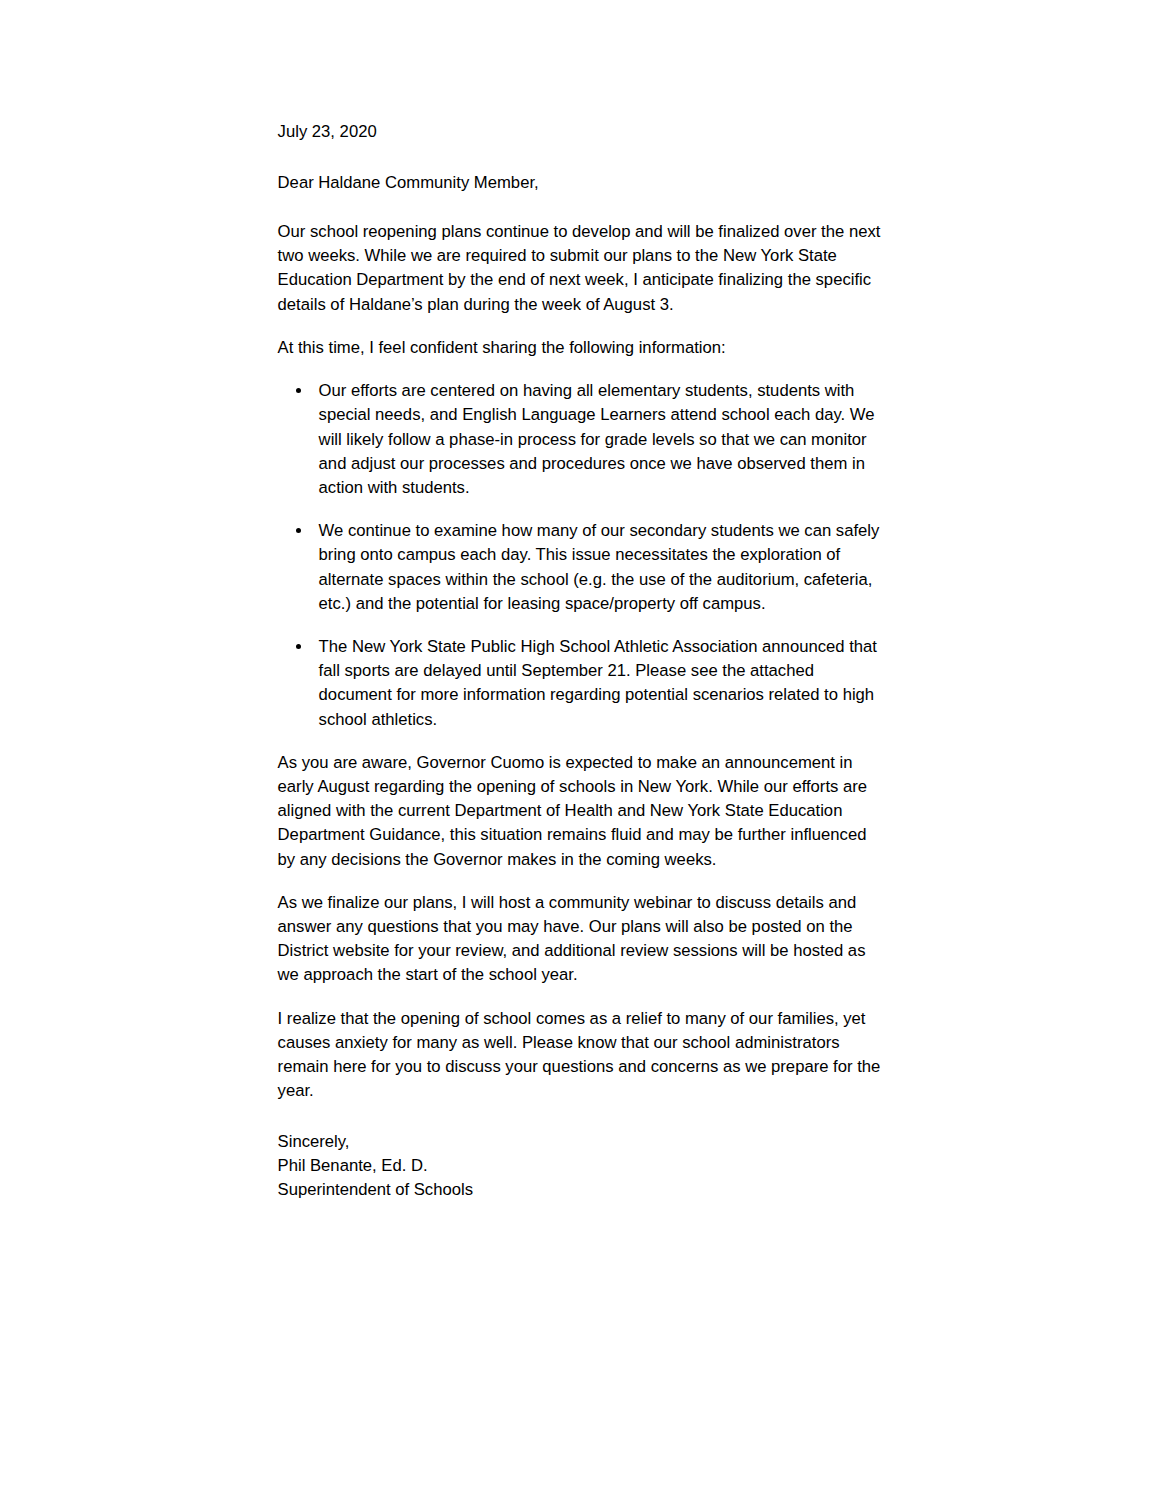July 23, 2020
Dear Haldane Community Member,
Our school reopening plans continue to develop and will be finalized over the next two weeks. While we are required to submit our plans to the New York State Education Department by the end of next week, I anticipate finalizing the specific details of Haldane’s plan during the week of August 3.
At this time, I feel confident sharing the following information:
Our efforts are centered on having all elementary students, students with special needs, and English Language Learners attend school each day. We will likely follow a phase-in process for grade levels so that we can monitor and adjust our processes and procedures once we have observed them in action with students.
We continue to examine how many of our secondary students we can safely bring onto campus each day. This issue necessitates the exploration of alternate spaces within the school (e.g. the use of the auditorium, cafeteria, etc.) and the potential for leasing space/property off campus.
The New York State Public High School Athletic Association announced that fall sports are delayed until September 21. Please see the attached document for more information regarding potential scenarios related to high school athletics.
As you are aware, Governor Cuomo is expected to make an announcement in early August regarding the opening of schools in New York. While our efforts are aligned with the current Department of Health and New York State Education Department Guidance, this situation remains fluid and may be further influenced by any decisions the Governor makes in the coming weeks.
As we finalize our plans, I will host a community webinar to discuss details and answer any questions that you may have. Our plans will also be posted on the District website for your review, and additional review sessions will be hosted as we approach the start of the school year.
I realize that the opening of school comes as a relief to many of our families, yet causes anxiety for many as well. Please know that our school administrators remain here for you to discuss your questions and concerns as we prepare for the year.
Sincerely,
Phil Benante, Ed. D.
Superintendent of Schools